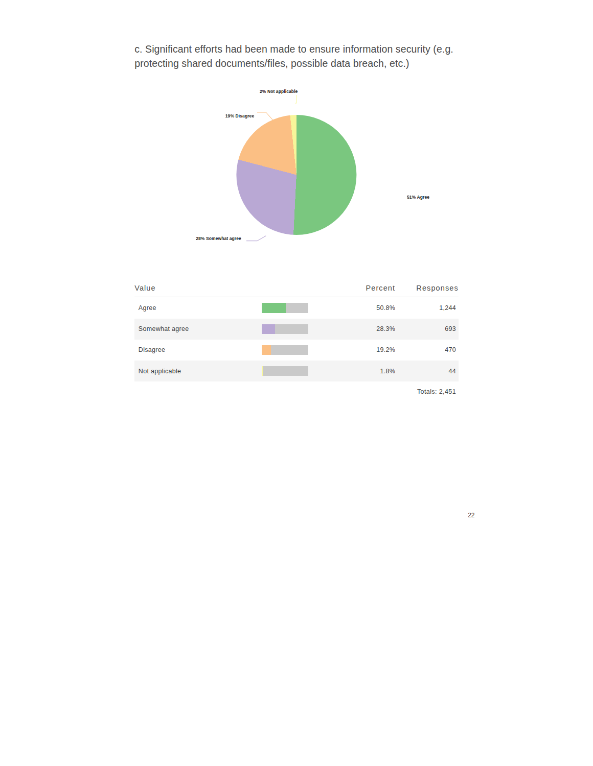c. Significant efforts had been made to ensure information security (e.g. protecting shared documents/files, possible data breach, etc.)
2% Not applicable
19% Disagree
51% Agree
28% Somewhat agree
| Value | | Percent | Responses |
| --- | --- | --- | --- |
| Agree | | 50.8% | 1,244 |
| Somewhat agree | | 28.3% | 693 |
| Disagree | | 19.2% | 470 |
| Not applicable | | 1.8% | 44 |
Totals: 2,451
22